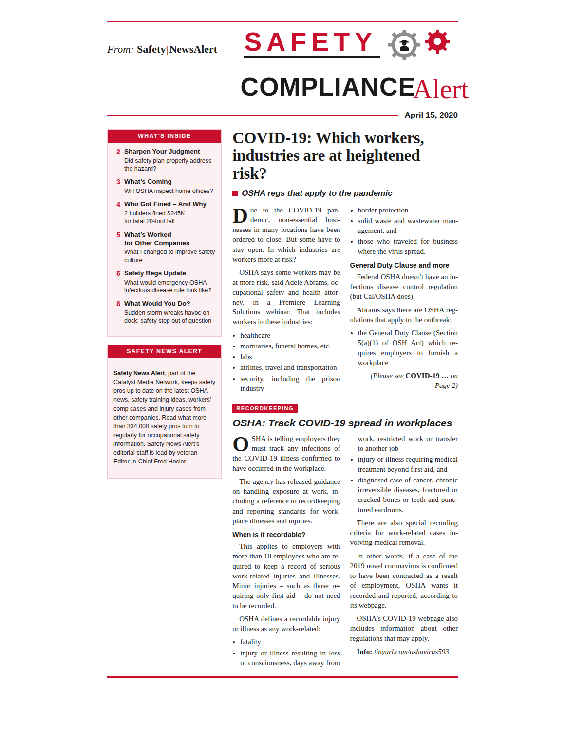From: Safety|NewsAlert
SAFETY
COMPLIANCE Alert
April 15, 2020
WHAT’S INSIDE
2 Sharpen Your Judgment Did safety plan properly address the hazard?
3 What’s Coming Will OSHA inspect home offices?
4 Who Got Fined – And Why 2 builders fined $245K
for fatal 20-foot fall
5 What’s Worked
for Other Companies What I changed to improve safety culture
6 Safety Regs Update What would emergency OSHA infectious disease rule look like?
8 What Would You Do? Sudden storm wreaks havoc on dock; safety stop out of question
SAFETY NEWS ALERT
Safety News Alert, part of the Catalyst Media Network, keeps safety pros up to date on the latest OSHA news, safety training ideas, workers’ comp cases and injury cases from other companies. Read what more than 334,000 safety pros turn to regularly for occupational safety information. Safety News Alert’s editorial staff is lead by veteran Editor-in-Chief Fred Hosier.
COVID-19: Which workers, industries are at heightened risk?
OSHA regs that apply to the pandemic
Due to the COVID-19 pandemic, non-essential businesses in many locations have been ordered to close. But some have to stay open. In which industries are workers more at risk?
OSHA says some workers may be at more risk, said Adele Abrams, occupational safety and health attorney, in a Premiere Learning Solutions webinar. That includes workers in these industries:
healthcare
mortuaries, funeral homes, etc.
labs
airlines, travel and transportation
security, including the prison industry
border protection
solid waste and wastewater management, and
those who traveled for business where the virus spread.
General Duty Clause and more
Federal OSHA doesn’t have an infectious disease control regulation (but Cal/OSHA does).
Abrams says there are OSHA regulations that apply to the outbreak:
the General Duty Clause (Section 5(a)(1) of OSH Act) which requires employers to furnish a workplace
(Please see COVID-19 … on Page 2)
RECORDKEEPING
OSHA: Track COVID-19 spread in workplaces
OSHA is telling employers they must track any infections of the COVID-19 illness confirmed to have occurred in the workplace.
The agency has released guidance on handling exposure at work, including a reference to recordkeeping and reporting standards for workplace illnesses and injuries.
When is it recordable?
This applies to employers with more than 10 employees who are required to keep a record of serious work-related injuries and illnesses. Minor injuries – such as those requiring only first aid – do not need to be recorded.
OSHA defines a recordable injury or illness as any work-related:
fatality
injury or illness resulting in loss of consciousness, days away from work, restricted work or transfer to another job
injury or illness requiring medical treatment beyond first aid, and
diagnosed case of cancer, chronic irreversible diseases, fractured or cracked bones or teeth and punctured eardrums.
There are also special recording criteria for work-related cases involving medical removal.
In other words, if a case of the 2019 novel coronavirus is confirmed to have been contracted as a result of employment, OSHA wants it recorded and reported, according to its webpage.
OSHA’s COVID-19 webpage also includes information about other regulations that may apply.
Info: tinyurl.com/oshavirus593